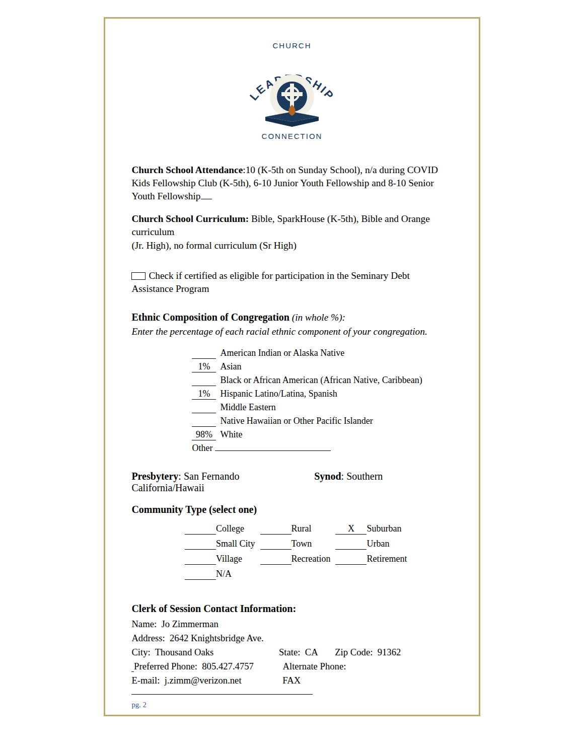CHURCH LEADERSHIP CONNECTION
Church School Attendance:10 (K-5th on Sunday School), n/a during COVID Kids Fellowship Club (K-5th), 6-10 Junior Youth Fellowship and 8-10 Senior Youth Fellowship
Church School Curriculum: Bible, SparkHouse (K-5th), Bible and Orange curriculum
(Jr. High), no formal curriculum (Sr High)
Check if certified as eligible for participation in the Seminary Debt Assistance Program
Ethnic Composition of Congregation (in whole %):
Enter the percentage of each racial ethnic component of your congregation.
American Indian or Alaska Native
1% Asian
Black or African American (African Native, Caribbean)
1% Hispanic Latino/Latina, Spanish
Middle Eastern
Native Hawaiian or Other Pacific Islander
98% White
Other
Presbytery: San Fernando Synod: Southern California/Hawaii
Community Type (select one)
| College | Rural | X Suburban |
| Small City | Town | Urban |
| Village | Recreation | Retirement |
| N/A | | |
Clerk of Session Contact Information:
Name: Jo Zimmerman
Address: 2642 Knightsbridge Ave.
City: Thousand Oaks State: CA Zip Code: 91362
Preferred Phone: 805.427.4757 Alternate Phone:
E-mail: j.zimm@verizon.net FAX
pg. 2